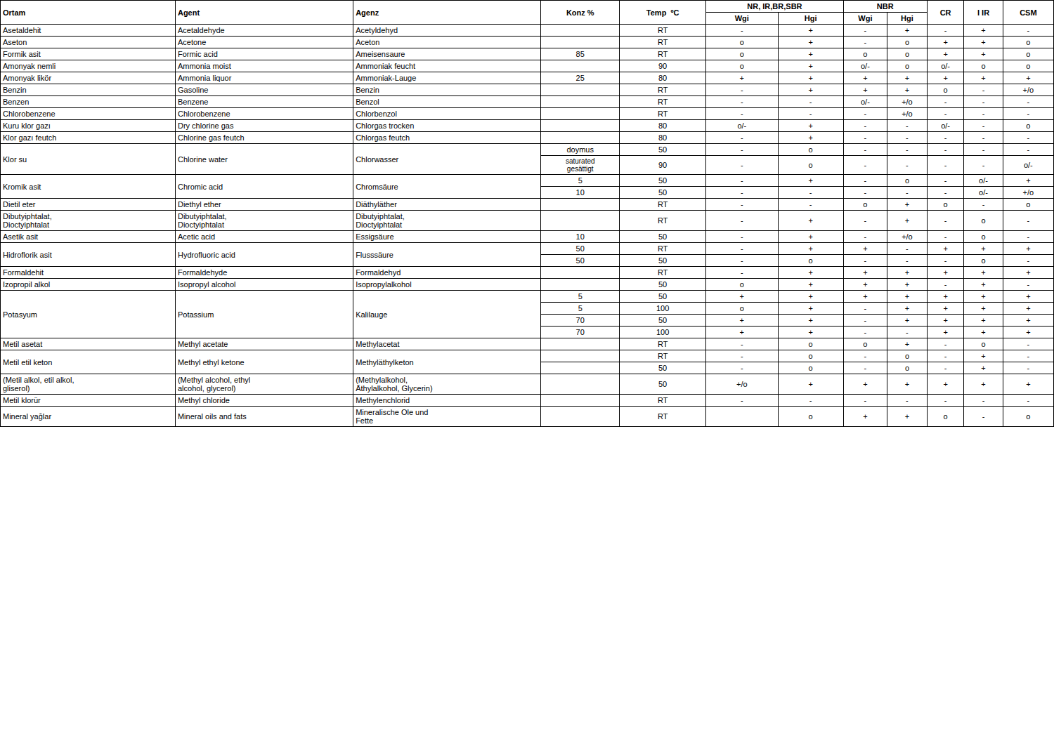| Ortam | Agent | Agenz | Konz % | Temp ºC | NR, IR,BR,SBR | NBR | CR | I IR | CSM |
| --- | --- | --- | --- | --- | --- | --- | --- | --- | --- |
| Wgi | Hgi | Wgi | Hgi |
| Asetaldehit | Acetaldehyde | Acetyldehyd | | RT | - | + | - | + | - | + | - |
| Aseton | Acetone | Aceton | | RT | o | + | - | o | + | + | o |
| Formik asit | Formic acid | Ameisensaure | 85 | RT | o | + | o | o | + | + | o |
| Amonyak nemli | Ammonia moist | Ammoniak feucht | | 90 | o | + | o/- | o | o/- | o | o |
| Amonyak likör | Ammonia liquor | Ammoniak-Lauge | 25 | 80 | + | + | + | + | + | + | + |
| Benzin | Gasoline | Benzin | | RT | - | + | + | + | o | - | +/o |
| Benzen | Benzene | Benzol | | RT | - | - | o/- | +/o | - | - | - |
| Chlorobenzene | Chlorobenzene | Chlorbenzol | | RT | - | - | - | +/o | - | - | - |
| Kuru klor gazı | Dry chlorine gas | Chlorgas trocken | | 80 | o/- | + | - | - | o/- | - | o |
| Klor gazı feutch | Chlorine gas feutch | Chlorgas feutch | | 80 | - | + | - | - | - | - | - |
| Klor su | Chlorine water | Chlorwasser | doymus | 50 | - | o | - | - | - | - | - |
| saturated gesättigt | 90 | - | o | - | - | - | - | o/- |
| Kromik asit | Chromic acid | Chromsäure | 5 | 50 | - | + | - | o | - | o/- | + |
| 10 | 50 | - | - | - | - | - | o/- | +/o |
| Dietil eter | Diethyl ether | Diäthyläther | | RT | - | - | o | + | o | - | o |
| Dibutyiphtalat, Dioctyiphtalat | Dibutyiphtalat, Dioctyiphtalat | Dibutyiphtalat, Dioctyiphtalat | | RT | - | + | - | + | - | o | - |
| Asetik asit | Acetic acid | Essigsäure | 10 | 50 | - | + | - | +/o | - | o | - |
| Hidroflorik asit | Hydrofluoric acid | Flusssäure | 50 | RT | - | + | + | - | + | + | + |
| 50 | 50 | - | o | - | - | - | o | - |
| Formaldehit | Formaldehyde | Formaldehyd | | RT | - | + | + | + | + | + | + |
| Izopropil alkol | Isopropyl alcohol | Isopropylalkohol | | 50 | o | + | + | + | - | + | - |
| Potasyum | Potassium | Kalilauge | 5 | 50 | + | + | + | + | + | + | + |
| 5 | 100 | o | + | - | + | + | + | + |
| 70 | 50 | + | + | - | + | + | + | + |
| 70 | 100 | + | + | - | - | + | + | + |
| Metil asetat | Methyl acetate | Methylacetat | | RT | - | o | o | + | - | o | - |
| Metil etil keton | Methyl ethyl ketone | Methyläthylketon | | RT | - | o | - | o | - | + | - |
| | 50 | - | o | - | o | - | + | - |
| (Metil alkol, etil alkol, gliserol) | (Methyl alcohol, ethyl alcohol, glycerol) | (Methylalkohol, Äthylalkohol, Glycerin) | | 50 | +/o | + | + | + | + | + | + |
| Metil klorür | Methyl chloride | Methylenchlorid | | RT | - | - | - | - | - | - | - |
| Mineral yağlar | Mineral oils and fats | Mineralische Ole und Fette | | RT | | o | + | + | o | - | o |